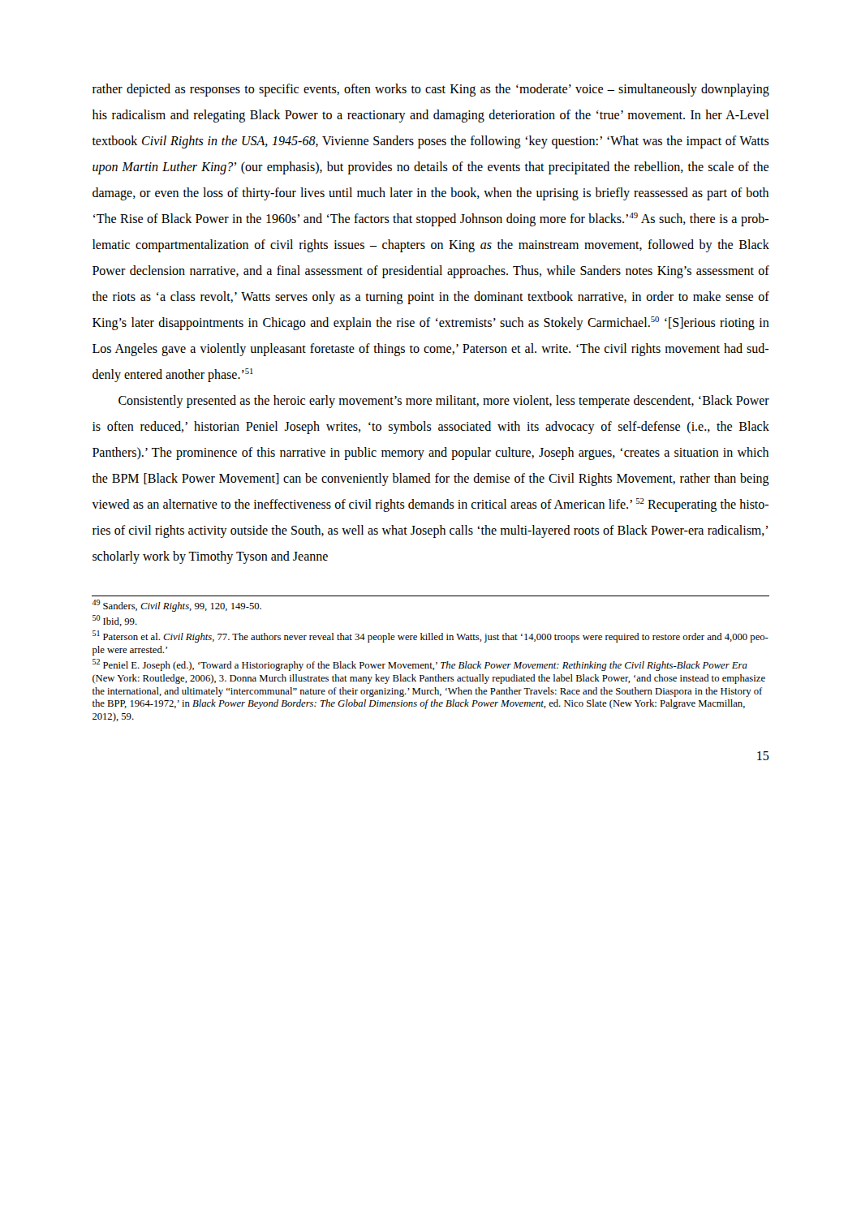rather depicted as responses to specific events, often works to cast King as the ‘moderate’ voice – simultaneously downplaying his radicalism and relegating Black Power to a reactionary and damaging deterioration of the ‘true’ movement. In her A-Level textbook Civil Rights in the USA, 1945-68, Vivienne Sanders poses the following ‘key question:’ ‘What was the impact of Watts upon Martin Luther King?’ (our emphasis), but provides no details of the events that precipitated the rebellion, the scale of the damage, or even the loss of thirty-four lives until much later in the book, when the uprising is briefly reassessed as part of both ‘The Rise of Black Power in the 1960s’ and ‘The factors that stopped Johnson doing more for blacks.’49 As such, there is a problematic compartmentalization of civil rights issues – chapters on King as the mainstream movement, followed by the Black Power declension narrative, and a final assessment of presidential approaches. Thus, while Sanders notes King’s assessment of the riots as ‘a class revolt,’ Watts serves only as a turning point in the dominant textbook narrative, in order to make sense of King’s later disappointments in Chicago and explain the rise of ‘extremists’ such as Stokely Carmichael.50 ‘[S]erious rioting in Los Angeles gave a violently unpleasant foretaste of things to come,’ Paterson et al. write. ‘The civil rights movement had suddenly entered another phase.’51
Consistently presented as the heroic early movement’s more militant, more violent, less temperate descendent, ‘Black Power is often reduced,’ historian Peniel Joseph writes, ‘to symbols associated with its advocacy of self-defense (i.e., the Black Panthers).’ The prominence of this narrative in public memory and popular culture, Joseph argues, ‘creates a situation in which the BPM [Black Power Movement] can be conveniently blamed for the demise of the Civil Rights Movement, rather than being viewed as an alternative to the ineffectiveness of civil rights demands in critical areas of American life.’ 52 Recuperating the histories of civil rights activity outside the South, as well as what Joseph calls ‘the multi-layered roots of Black Power-era radicalism,’ scholarly work by Timothy Tyson and Jeanne
49 Sanders, Civil Rights, 99, 120, 149-50.
50 Ibid, 99.
51 Paterson et al. Civil Rights, 77. The authors never reveal that 34 people were killed in Watts, just that ‘14,000 troops were required to restore order and 4,000 people were arrested.’
52 Peniel E. Joseph (ed.), ‘Toward a Historiography of the Black Power Movement,’ The Black Power Movement: Rethinking the Civil Rights-Black Power Era (New York: Routledge, 2006), 3. Donna Murch illustrates that many key Black Panthers actually repudiated the label Black Power, ‘and chose instead to emphasize the international, and ultimately “intercommunal” nature of their organizing.’ Murch, ‘When the Panther Travels: Race and the Southern Diaspora in the History of the BPP, 1964-1972,’ in Black Power Beyond Borders: The Global Dimensions of the Black Power Movement, ed. Nico Slate (New York: Palgrave Macmillan, 2012), 59.
15